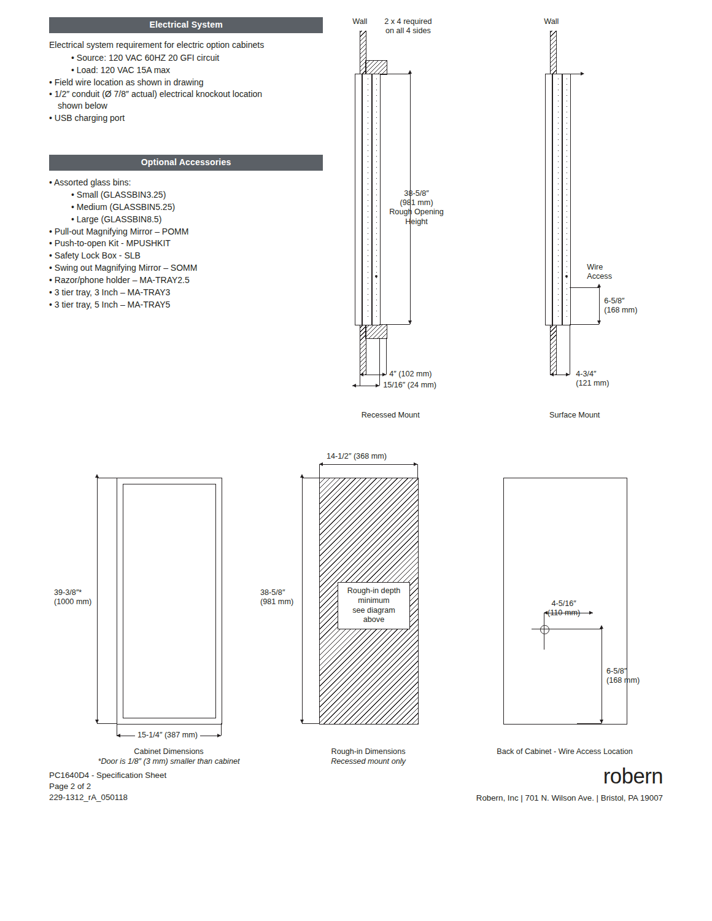Electrical System
Electrical system requirement for electric option cabinets
• Source: 120 VAC 60HZ 20 GFI circuit
• Load: 120 VAC 15A max
• Field wire location as shown in drawing
• 1/2″ conduit (Ø 7/8″ actual) electrical knockout locationshown below
• USB charging port
Optional Accessories
• Assorted glass bins:
• Small (GLASSBIN3.25)
• Medium (GLASSBIN5.25)
• Large (GLASSBIN8.5)
• Pull-out Magnifying Mirror – POMM
• Push-to-open Kit - MPUSHKIT
• Safety Lock Box - SLB
• Swing out Magnifying Mirror – SOMM
• Razor/phone holder – MA-TRAY2.5
• 3 tier tray, 3 Inch – MA-TRAY3
• 3 tier tray, 5 Inch – MA-TRAY5
Wall
2 x 4 required
on all 4 sides
38-5/8″
(981 mm)
Rough Opening
Height
4″ (102 mm)
15/16″ (24 mm)
Recessed Mount
Wall
Wire
Access
6-5/8″
(168 mm)
4-3/4″
(121 mm)
Surface Mount
39-3/8″*
(1000 mm)
15-1/4″ (387 mm)
Cabinet Dimensions
*Door is 1/8″ (3 mm) smaller than cabinet
Rough-in depth
minimum
see diagram
above
14-1/2″ (368 mm)
38-5/8″
(981 mm)
Rough-in Dimensions
Recessed mount only
4-5/16″
(110 mm)
6-5/8″
(168 mm)
Back of Cabinet - Wire Access Location
PC1640D4 - Specification Sheet
Page 2 of 2
229-1312_rA_050118
robern
Robern, Inc | 701 N. Wilson Ave. | Bristol, PA 19007